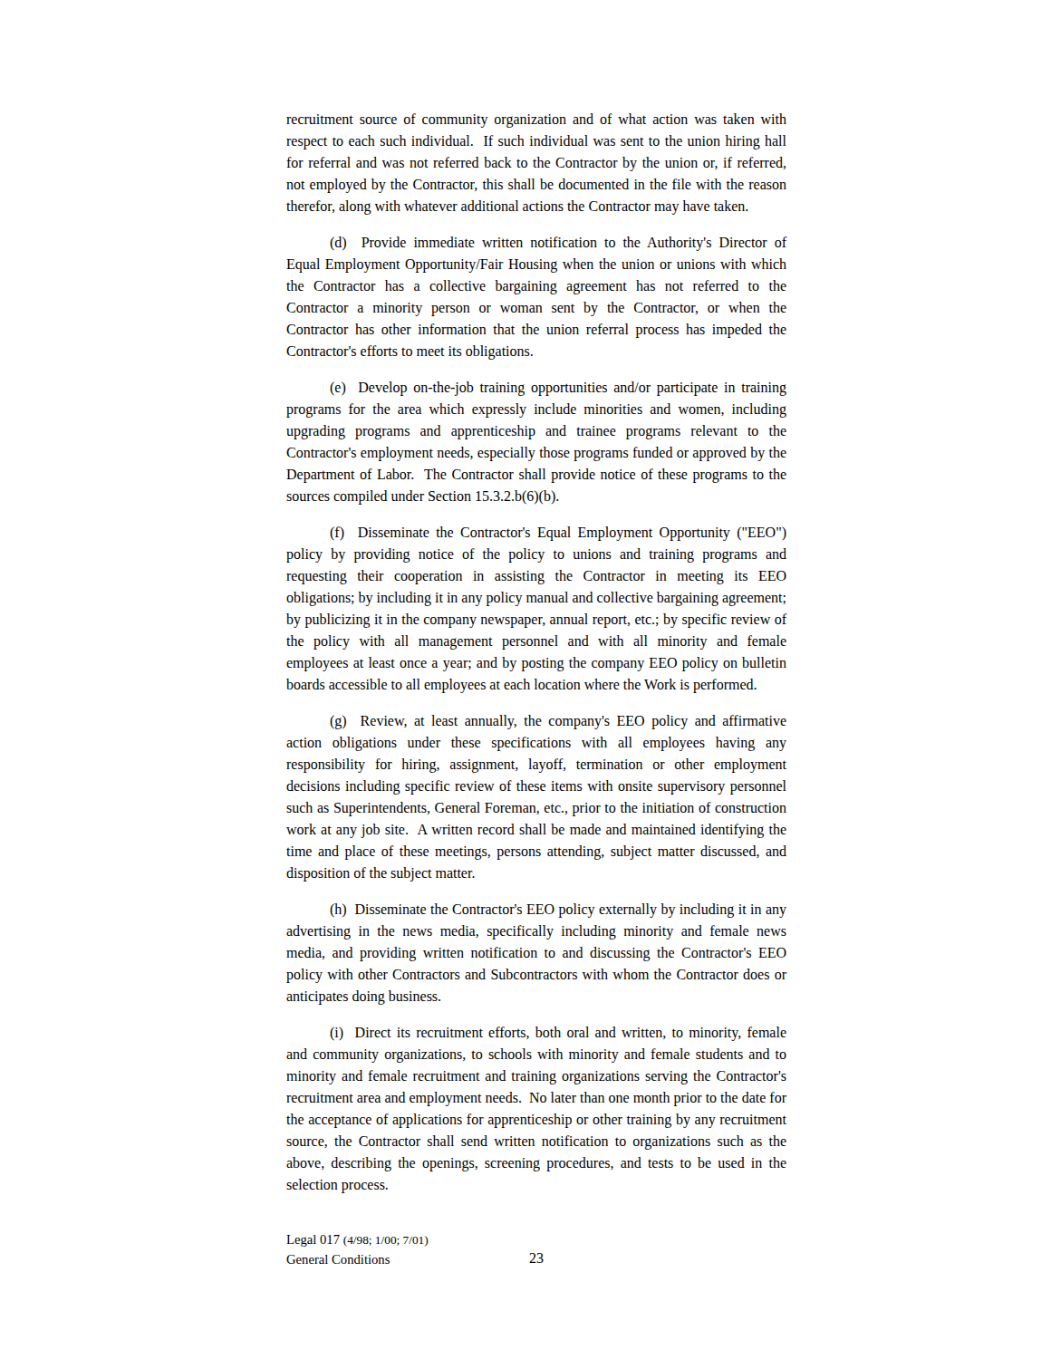recruitment source of community organization and of what action was taken with respect to each such individual. If such individual was sent to the union hiring hall for referral and was not referred back to the Contractor by the union or, if referred, not employed by the Contractor, this shall be documented in the file with the reason therefor, along with whatever additional actions the Contractor may have taken.
(d) Provide immediate written notification to the Authority's Director of Equal Employment Opportunity/Fair Housing when the union or unions with which the Contractor has a collective bargaining agreement has not referred to the Contractor a minority person or woman sent by the Contractor, or when the Contractor has other information that the union referral process has impeded the Contractor's efforts to meet its obligations.
(e) Develop on-the-job training opportunities and/or participate in training programs for the area which expressly include minorities and women, including upgrading programs and apprenticeship and trainee programs relevant to the Contractor's employment needs, especially those programs funded or approved by the Department of Labor. The Contractor shall provide notice of these programs to the sources compiled under Section 15.3.2.b(6)(b).
(f) Disseminate the Contractor's Equal Employment Opportunity ("EEO") policy by providing notice of the policy to unions and training programs and requesting their cooperation in assisting the Contractor in meeting its EEO obligations; by including it in any policy manual and collective bargaining agreement; by publicizing it in the company newspaper, annual report, etc.; by specific review of the policy with all management personnel and with all minority and female employees at least once a year; and by posting the company EEO policy on bulletin boards accessible to all employees at each location where the Work is performed.
(g) Review, at least annually, the company's EEO policy and affirmative action obligations under these specifications with all employees having any responsibility for hiring, assignment, layoff, termination or other employment decisions including specific review of these items with onsite supervisory personnel such as Superintendents, General Foreman, etc., prior to the initiation of construction work at any job site. A written record shall be made and maintained identifying the time and place of these meetings, persons attending, subject matter discussed, and disposition of the subject matter.
(h) Disseminate the Contractor's EEO policy externally by including it in any advertising in the news media, specifically including minority and female news media, and providing written notification to and discussing the Contractor's EEO policy with other Contractors and Subcontractors with whom the Contractor does or anticipates doing business.
(i) Direct its recruitment efforts, both oral and written, to minority, female and community organizations, to schools with minority and female students and to minority and female recruitment and training organizations serving the Contractor's recruitment area and employment needs. No later than one month prior to the date for the acceptance of applications for apprenticeship or other training by any recruitment source, the Contractor shall send written notification to organizations such as the above, describing the openings, screening procedures, and tests to be used in the selection process.
Legal 017 (4/98; 1/00; 7/01)
General Conditions
23